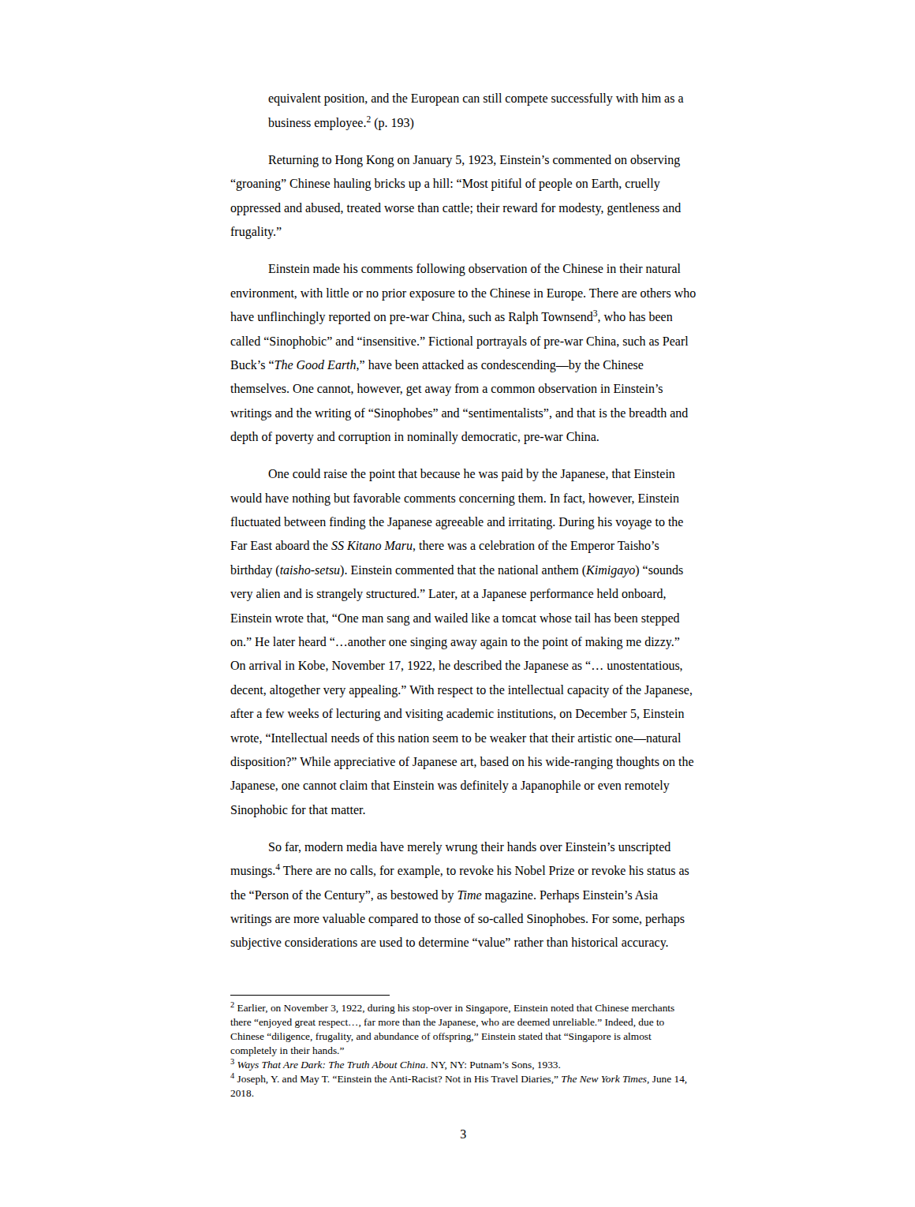equivalent position, and the European can still compete successfully with him as a business employee.2 (p. 193)
Returning to Hong Kong on January 5, 1923, Einstein’s commented on observing “groaning” Chinese hauling bricks up a hill: “Most pitiful of people on Earth, cruelly oppressed and abused, treated worse than cattle; their reward for modesty, gentleness and frugality.”
Einstein made his comments following observation of the Chinese in their natural environment, with little or no prior exposure to the Chinese in Europe. There are others who have unflinchingly reported on pre-war China, such as Ralph Townsend3, who has been called “Sinophobic” and “insensitive.” Fictional portrayals of pre-war China, such as Pearl Buck’s “The Good Earth,” have been attacked as condescending—by the Chinese themselves. One cannot, however, get away from a common observation in Einstein’s writings and the writing of “Sinophobes” and “sentimentalists”, and that is the breadth and depth of poverty and corruption in nominally democratic, pre-war China.
One could raise the point that because he was paid by the Japanese, that Einstein would have nothing but favorable comments concerning them. In fact, however, Einstein fluctuated between finding the Japanese agreeable and irritating. During his voyage to the Far East aboard the SS Kitano Maru, there was a celebration of the Emperor Taisho’s birthday (taisho-setsu). Einstein commented that the national anthem (Kimigayo) “sounds very alien and is strangely structured.” Later, at a Japanese performance held onboard, Einstein wrote that, “One man sang and wailed like a tomcat whose tail has been stepped on.” He later heard “…another one singing away again to the point of making me dizzy.” On arrival in Kobe, November 17, 1922, he described the Japanese as “… unostentatious, decent, altogether very appealing.” With respect to the intellectual capacity of the Japanese, after a few weeks of lecturing and visiting academic institutions, on December 5, Einstein wrote, “Intellectual needs of this nation seem to be weaker that their artistic one—natural disposition?” While appreciative of Japanese art, based on his wide-ranging thoughts on the Japanese, one cannot claim that Einstein was definitely a Japanophile or even remotely Sinophobic for that matter.
So far, modern media have merely wrung their hands over Einstein’s unscripted musings.4 There are no calls, for example, to revoke his Nobel Prize or revoke his status as the “Person of the Century”, as bestowed by Time magazine. Perhaps Einstein’s Asia writings are more valuable compared to those of so-called Sinophobes. For some, perhaps subjective considerations are used to determine “value” rather than historical accuracy.
2 Earlier, on November 3, 1922, during his stop-over in Singapore, Einstein noted that Chinese merchants there “enjoyed great respect…, far more than the Japanese, who are deemed unreliable.” Indeed, due to Chinese “diligence, frugality, and abundance of offspring,” Einstein stated that “Singapore is almost completely in their hands.”
3 Ways That Are Dark: The Truth About China. NY, NY: Putnam’s Sons, 1933.
4 Joseph, Y. and May T. “Einstein the Anti-Racist? Not in His Travel Diaries,” The New York Times, June 14, 2018.
3